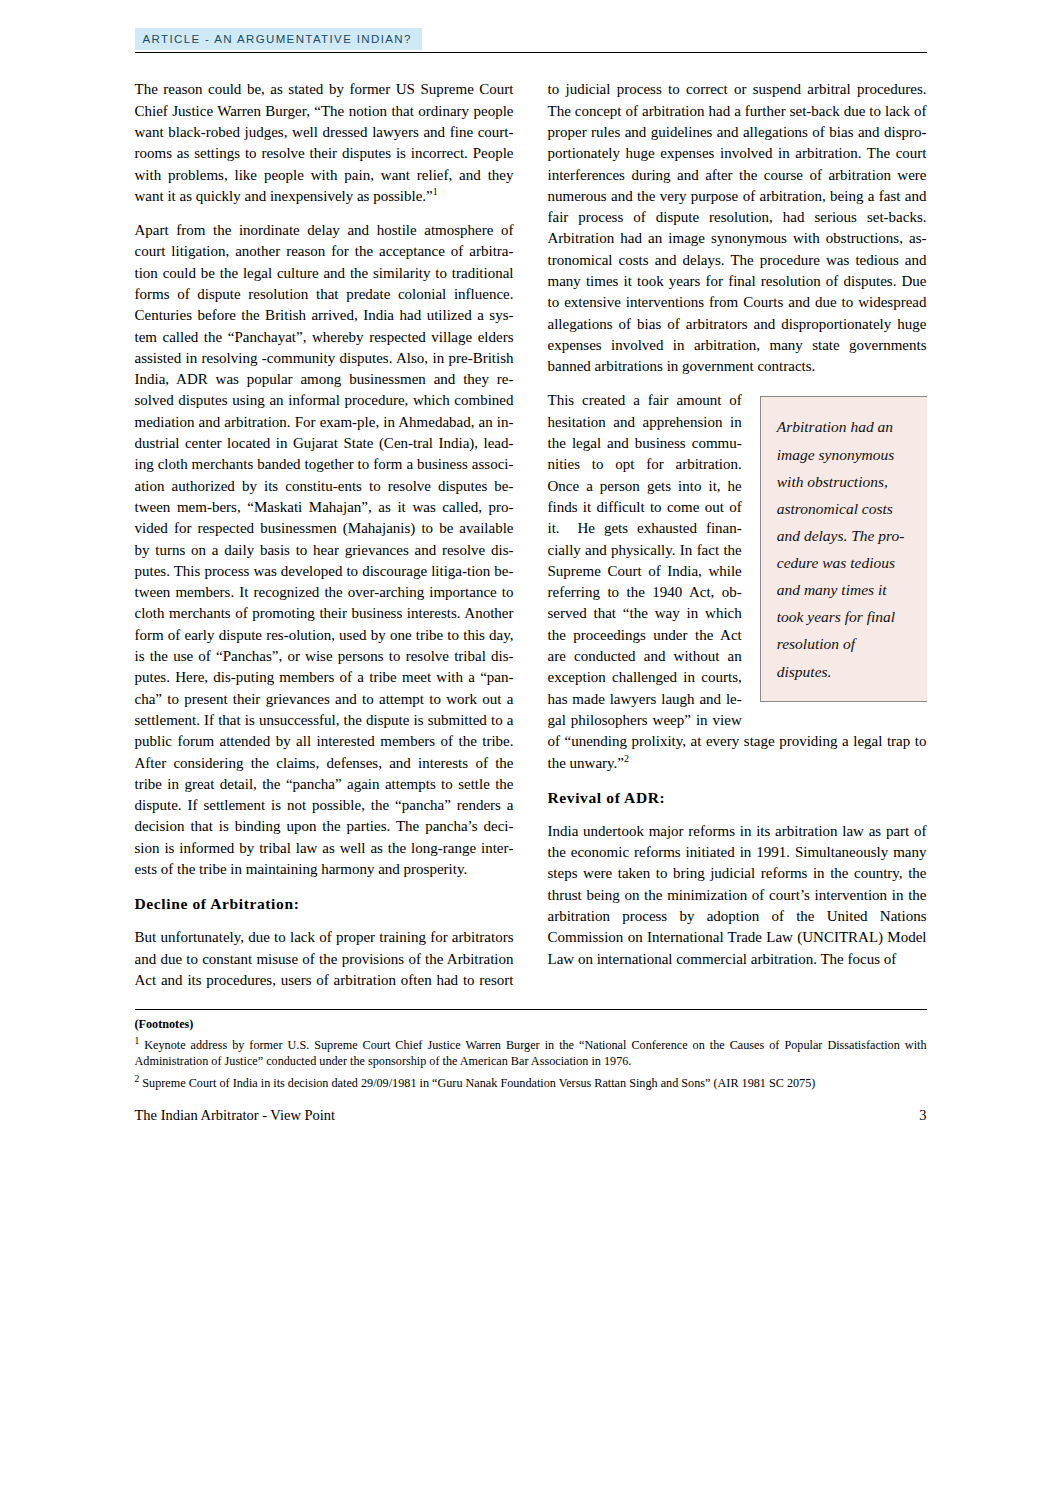Article - An Argumentative Indian?
The reason could be, as stated by former US Supreme Court Chief Justice Warren Burger, “The notion that ordinary people want black-robed judges, well dressed lawyers and fine courtrooms as settings to resolve their disputes is incorrect. People with problems, like people with pain, want relief, and they want it as quickly and inexpensively as possible.”1
Apart from the inordinate delay and hostile atmosphere of court litigation, another reason for the acceptance of arbitration could be the legal culture and the similarity to traditional forms of dispute resolution that predate colonial influence. Centuries before the British arrived, India had utilized a system called the “Panchayat”, whereby respected village elders assisted in resolving -community disputes. Also, in pre-British India, ADR was popular among businessmen and they resolved disputes using an informal procedure, which combined mediation and arbitration. For exam-ple, in Ahmedabad, an industrial center located in Gujarat State (Cen-tral India), leading cloth merchants banded together to form a business association authorized by its constitu-ents to resolve disputes between mem-bers, “Maskati Mahajan”, as it was called, provided for respected businessmen (Mahajanis) to be available by turns on a daily basis to hear grievances and resolve disputes. This process was developed to discourage litiga-tion between members. It recognized the over-arching importance to cloth merchants of promoting their business interests. Another form of early dispute res-olution, used by one tribe to this day, is the use of “Panchas”, or wise persons to resolve tribal disputes. Here, dis-puting members of a tribe meet with a “pancha” to present their grievances and to attempt to work out a settlement. If that is unsuccessful, the dispute is submitted to a public forum attended by all interested members of the tribe. After considering the claims, defenses, and interests of the tribe in great detail, the “pancha” again attempts to settle the dispute. If settlement is not possible, the “pancha” renders a decision that is binding upon the parties. The pancha’s decision is informed by tribal law as well as the long-range interests of the tribe in maintaining harmony and prosperity.
Decline of Arbitration:
But unfortunately, due to lack of proper training for arbitrators and due to constant misuse of the provisions of the Arbitration Act and its procedures, users of arbitration often had to resort to judicial process to correct or suspend arbitral procedures. The concept of arbitration had a further set-back due to lack of proper rules and guidelines and allegations of bias and disproportionately huge expenses involved in arbitration. The court interferences during and after the course of arbitration were numerous and the very purpose of arbitration, being a fast and fair process of dispute resolution, had serious set-backs. Arbitration had an image synonymous with obstructions, astronomical costs and delays. The procedure was tedious and many times it took years for final resolution of disputes. Due to extensive interventions from Courts and due to widespread allegations of bias of arbitrators and disproportionately huge expenses involved in arbitration, many state governments banned arbitrations in government contracts.
Arbitration had an image synonymous with obstructions, astronomical costs and delays. The procedure was tedious and many times it took years for final resolution of disputes.
This created a fair amount of hesitation and apprehension in the legal and business communities to opt for arbitration. Once a person gets into it, he finds it difficult to come out of it. He gets exhausted financially and physically. In fact the Supreme Court of India, while referring to the 1940 Act, observed that “the way in which the proceedings under the Act are conducted and without an exception challenged in courts, has made lawyers laugh and legal philosophers weep” in view of “unending prolixity, at every stage providing a legal trap to the unwary.”2
Revival of ADR:
India undertook major reforms in its arbitration law as part of the economic reforms initiated in 1991. Simultaneously many steps were taken to bring judicial reforms in the country, the thrust being on the minimization of court’s intervention in the arbitration process by adoption of the United Nations Commission on International Trade Law (UNCITRAL) Model Law on international commercial arbitration. The focus of
(Footnotes)
1 Keynote address by former U.S. Supreme Court Chief Justice Warren Burger in the “National Conference on the Causes of Popular Dissatisfaction with Administration of Justice” conducted under the sponsorship of the American Bar Association in 1976.
2 Supreme Court of India in its decision dated 29/09/1981 in “Guru Nanak Foundation Versus Rattan Singh and Sons” (AIR 1981 SC 2075)
The Indian Arbitrator - View Point 3